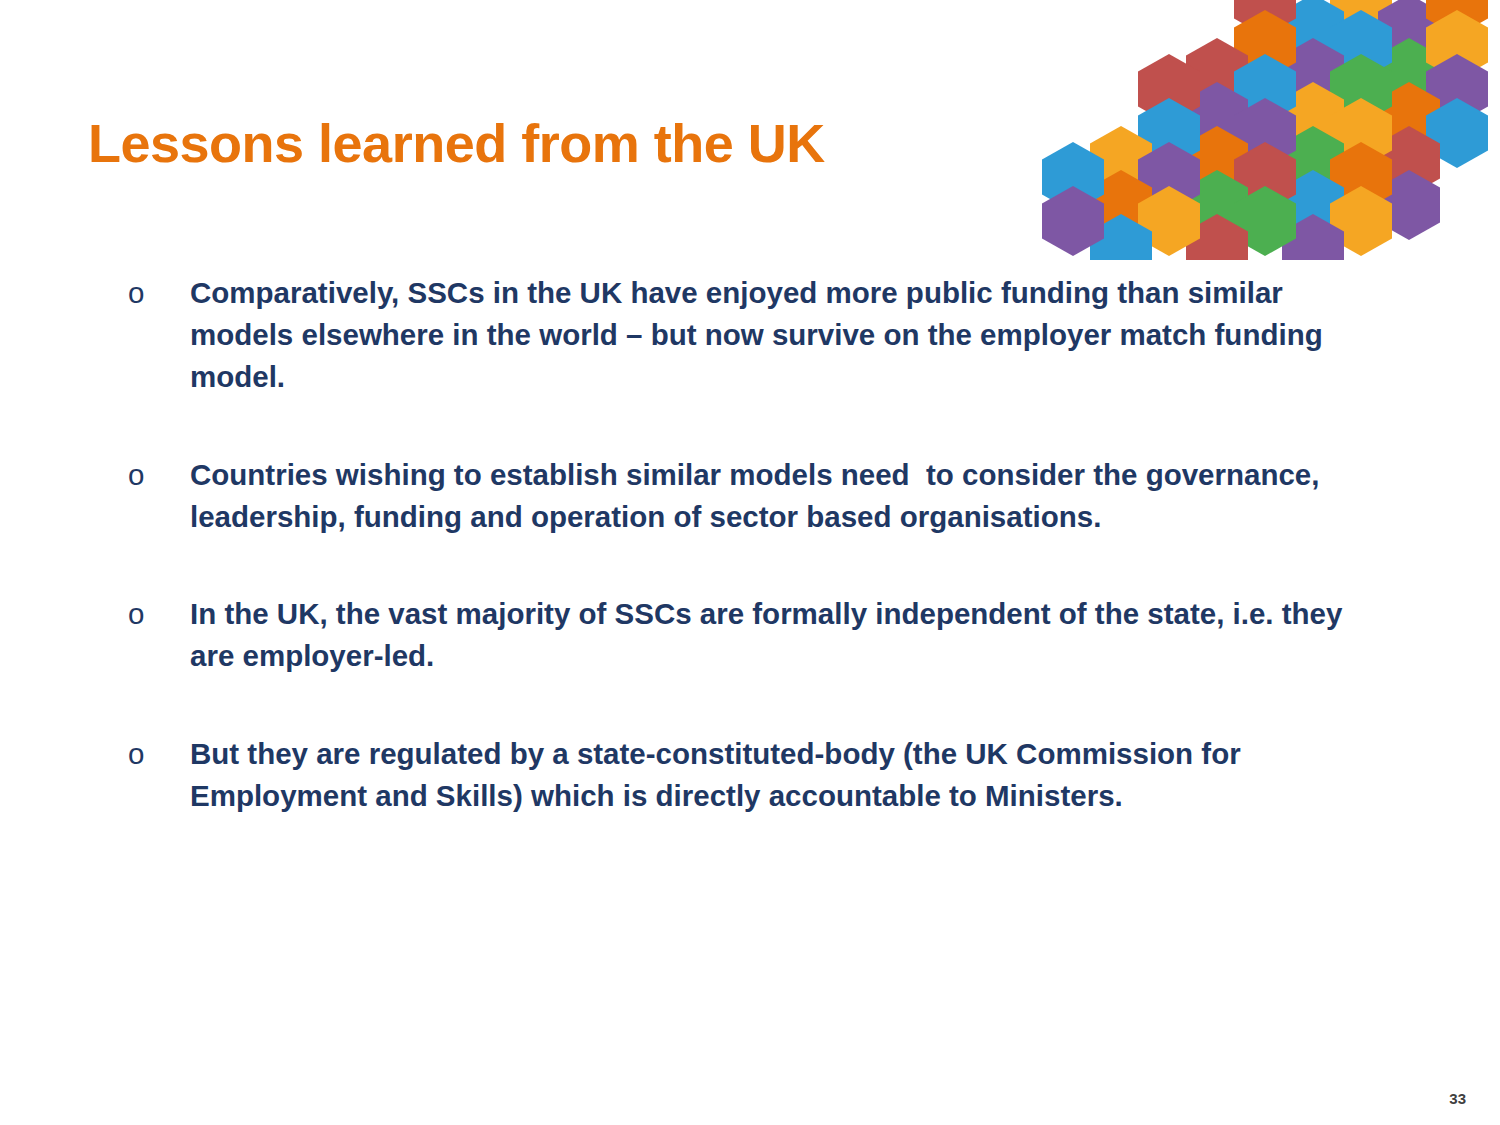Lessons learned from the UK
Comparatively, SSCs in the UK have enjoyed more public funding than similar models elsewhere in the world – but now survive on the employer match funding model.
Countries wishing to establish similar models need to consider the governance, leadership, funding and operation of sector based organisations.
In the UK, the vast majority of SSCs are formally independent of the state, i.e. they are employer-led.
But they are regulated by a state-constituted-body (the UK Commission for Employment and Skills) which is directly accountable to Ministers.
33